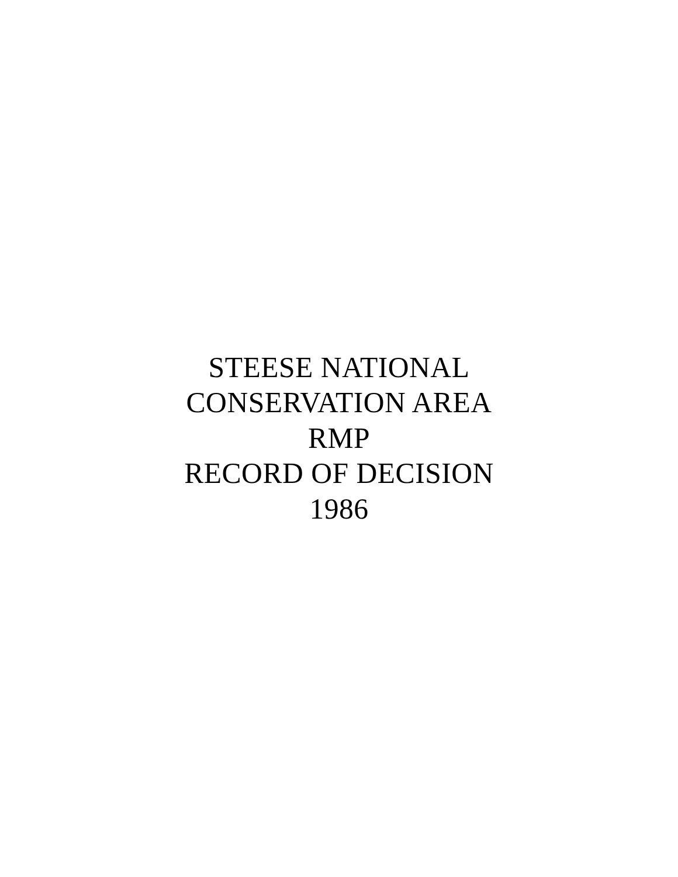STEESE NATIONAL
CONSERVATION AREA
RMP
RECORD OF DECISION
1986